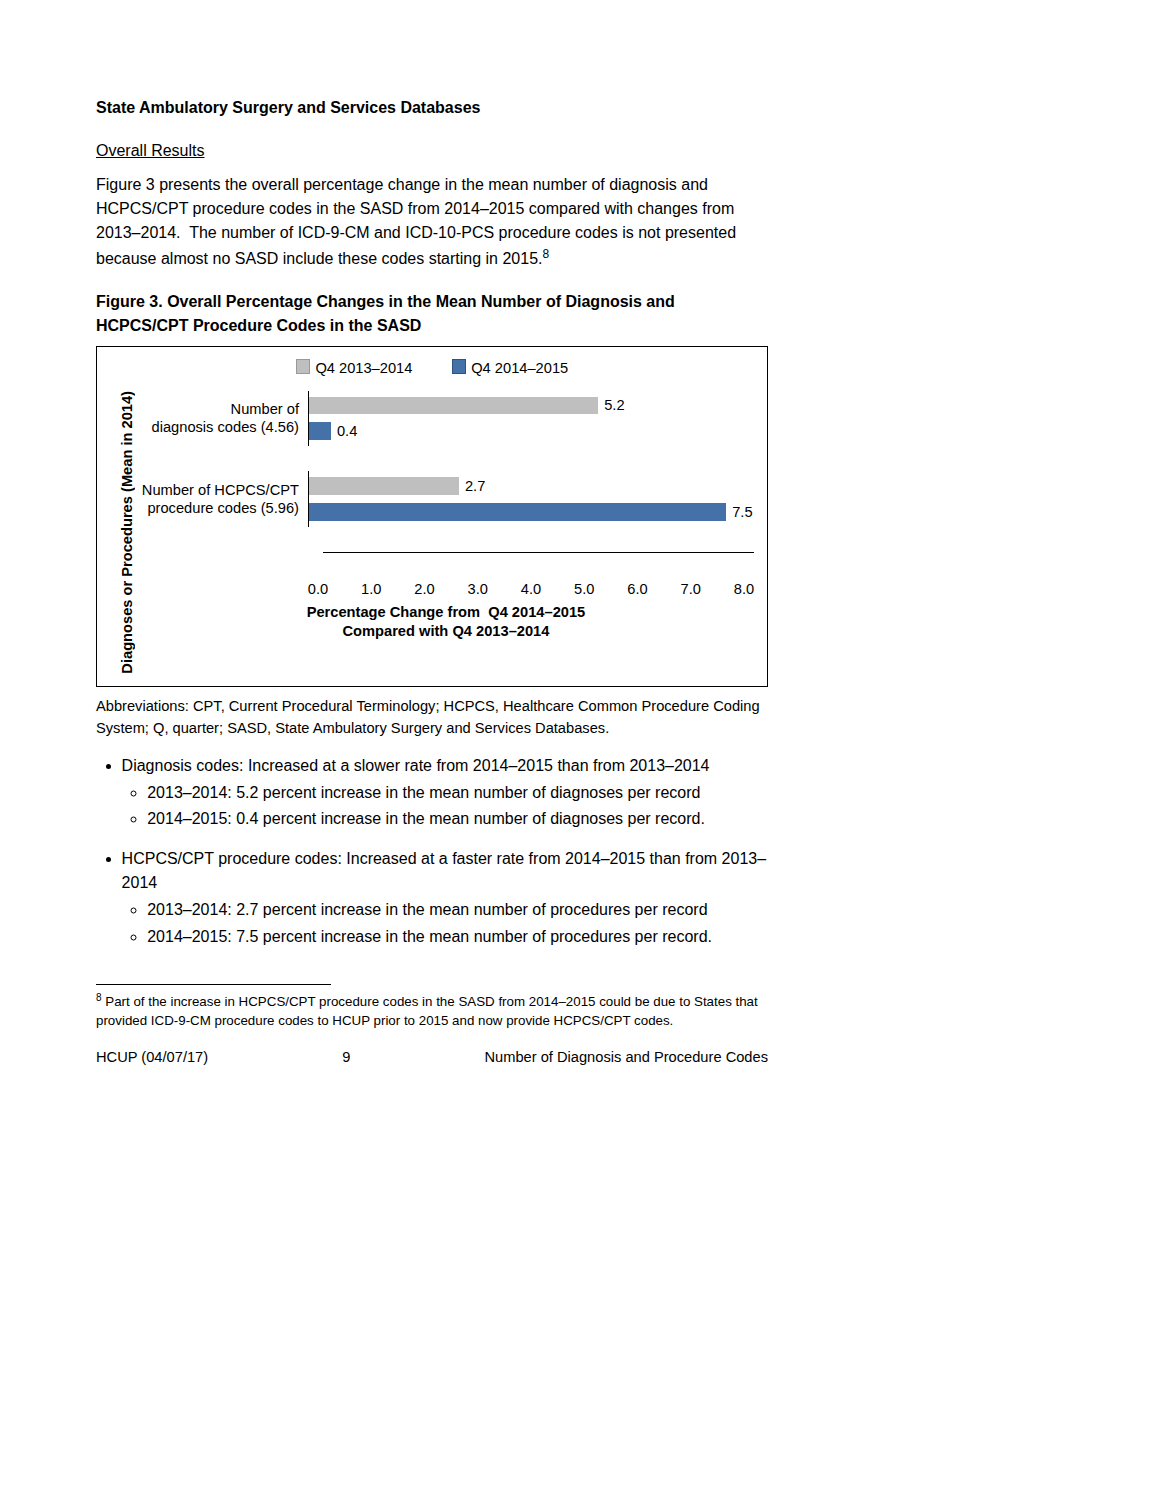State Ambulatory Surgery and Services Databases
Overall Results
Figure 3 presents the overall percentage change in the mean number of diagnosis and HCPCS/CPT procedure codes in the SASD from 2014–2015 compared with changes from 2013–2014. The number of ICD-9-CM and ICD-10-PCS procedure codes is not presented because almost no SASD include these codes starting in 2015.8
Figure 3. Overall Percentage Changes in the Mean Number of Diagnosis and HCPCS/CPT Procedure Codes in the SASD
Q4 2013–2014 Q4 2014–2015
Diagnoses or Procedures (Mean in 2014)
Number of
diagnosis codes (4.56)
5.2
0.4
Number of HCPCS/CPT
procedure codes (5.96)
2.7
7.5
0.01.02.03.04.05.06.07.08.0
Percentage Change from Q4 2014–2015
Compared with Q4 2013–2014
Abbreviations: CPT, Current Procedural Terminology; HCPCS, Healthcare Common Procedure Coding System; Q, quarter; SASD, State Ambulatory Surgery and Services Databases.
Diagnosis codes: Increased at a slower rate from 2014–2015 than from 2013–2014
2013–2014: 5.2 percent increase in the mean number of diagnoses per record
2014–2015: 0.4 percent increase in the mean number of diagnoses per record.
HCPCS/CPT procedure codes: Increased at a faster rate from 2014–2015 than from 2013–2014
2013–2014: 2.7 percent increase in the mean number of procedures per record
2014–2015: 7.5 percent increase in the mean number of procedures per record.
8 Part of the increase in HCPCS/CPT procedure codes in the SASD from 2014–2015 could be due to States that provided ICD-9-CM procedure codes to HCUP prior to 2015 and now provide HCPCS/CPT codes.
HCUP (04/07/17)
9
Number of Diagnosis and Procedure Codes